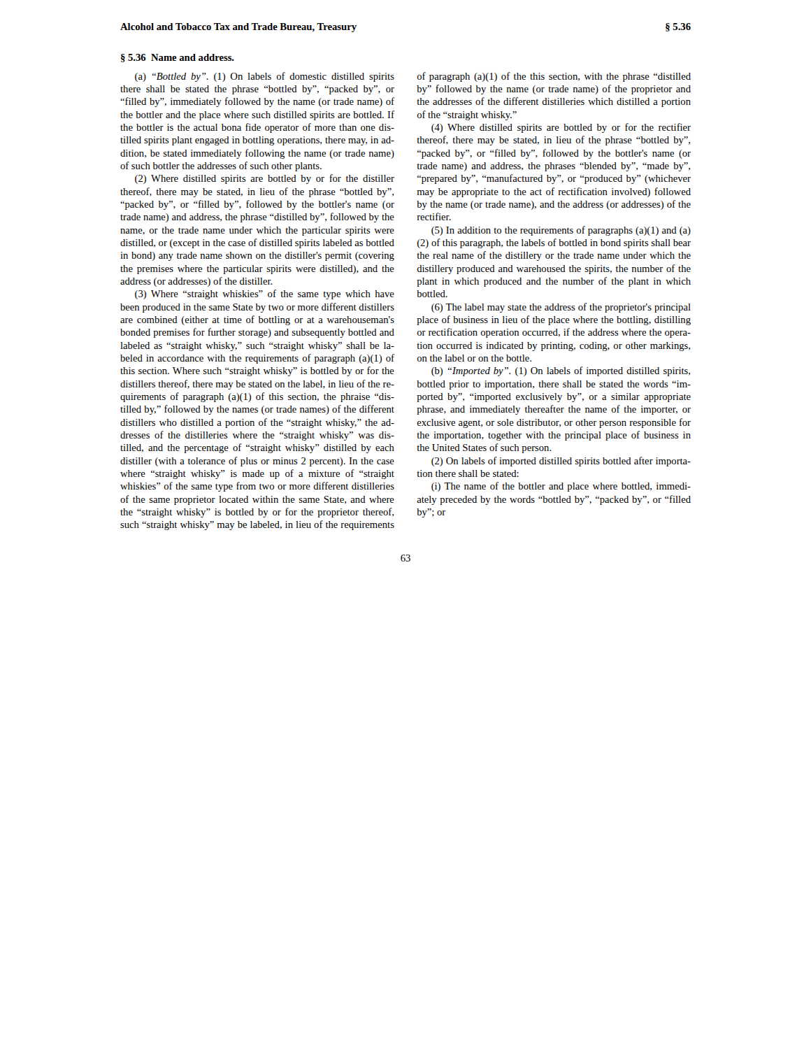Alcohol and Tobacco Tax and Trade Bureau, Treasury § 5.36
§ 5.36 Name and address.
(a) “Bottled by”. (1) On labels of domestic distilled spirits there shall be stated the phrase “bottled by”, “packed by”, or “filled by”, immediately followed by the name (or trade name) of the bottler and the place where such distilled spirits are bottled. If the bottler is the actual bona fide operator of more than one distilled spirits plant engaged in bottling operations, there may, in addition, be stated immediately following the name (or trade name) of such bottler the addresses of such other plants.
(2) Where distilled spirits are bottled by or for the distiller thereof, there may be stated, in lieu of the phrase “bottled by”, “packed by”, or “filled by”, followed by the bottler's name (or trade name) and address, the phrase “distilled by”, followed by the name, or the trade name under which the particular spirits were distilled, or (except in the case of distilled spirits labeled as bottled in bond) any trade name shown on the distiller's permit (covering the premises where the particular spirits were distilled), and the address (or addresses) of the distiller.
(3) Where “straight whiskies” of the same type which have been produced in the same State by two or more different distillers are combined (either at time of bottling or at a warehouseman's bonded premises for further storage) and subsequently bottled and labeled as “straight whisky,” such “straight whisky” shall be labeled in accordance with the requirements of paragraph (a)(1) of this section. Where such “straight whisky” is bottled by or for the distillers thereof, there may be stated on the label, in lieu of the requirements of paragraph (a)(1) of this section, the phraise “distilled by,” followed by the names (or trade names) of the different distillers who distilled a portion of the “straight whisky,” the addresses of the distilleries where the “straight whisky” was distilled, and the percentage of “straight whisky” distilled by each distiller (with a tolerance of plus or minus 2 percent). In the case where “straight whisky” is made up of a mixture of “straight whiskies” of the same type from two or more different distilleries of the same proprietor located within the same State, and where the “straight whisky” is bottled by or for the proprietor thereof, such “straight whisky” may be labeled, in lieu of the requirements of paragraph (a)(1) of the this section, with the phrase “distilled by” followed by the name (or trade name) of the proprietor and the addresses of the different distilleries which distilled a portion of the “straight whisky.”
(4) Where distilled spirits are bottled by or for the rectifier thereof, there may be stated, in lieu of the phrase “bottled by”, “packed by”, or “filled by”, followed by the bottler's name (or trade name) and address, the phrases “blended by”, “made by”, “prepared by”, “manufactured by”, or “produced by” (whichever may be appropriate to the act of rectification involved) followed by the name (or trade name), and the address (or addresses) of the rectifier.
(5) In addition to the requirements of paragraphs (a)(1) and (a)(2) of this paragraph, the labels of bottled in bond spirits shall bear the real name of the distillery or the trade name under which the distillery produced and warehoused the spirits, the number of the plant in which produced and the number of the plant in which bottled.
(6) The label may state the address of the proprietor's principal place of business in lieu of the place where the bottling, distilling or rectification operation occurred, if the address where the operation occurred is indicated by printing, coding, or other markings, on the label or on the bottle.
(b) “Imported by”. (1) On labels of imported distilled spirits, bottled prior to importation, there shall be stated the words “imported by”, “imported exclusively by”, or a similar appropriate phrase, and immediately thereafter the name of the importer, or exclusive agent, or sole distributor, or other person responsible for the importation, together with the principal place of business in the United States of such person.
(2) On labels of imported distilled spirits bottled after importation there shall be stated:
(i) The name of the bottler and place where bottled, immediately preceded by the words “bottled by”, “packed by”, or “filled by”; or
63